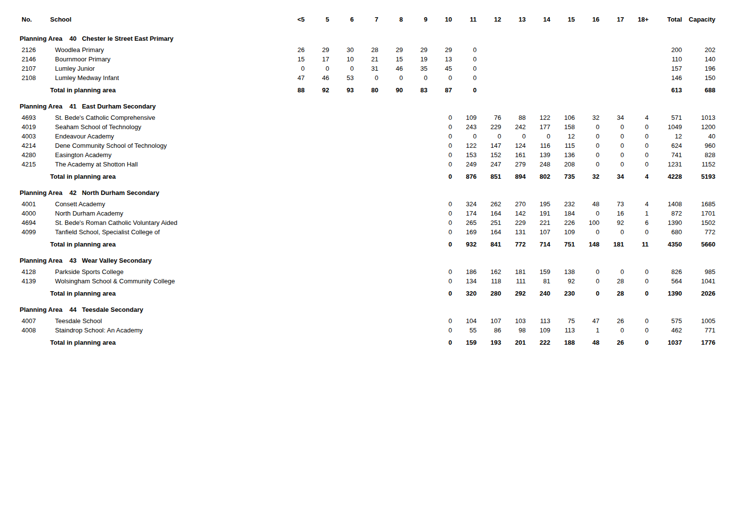| No. | School | <5 | 5 | 6 | 7 | 8 | 9 | 10 | 11 | 12 | 13 | 14 | 15 | 16 | 17 | 18+ | Total | Capacity |
| --- | --- | --- | --- | --- | --- | --- | --- | --- | --- | --- | --- | --- | --- | --- | --- | --- | --- | --- |
| Planning Area 40 Chester le Street East Primary |
| 2126 | Woodlea Primary | 26 | 29 | 30 | 28 | 29 | 29 | 29 | 0 | | | | | | | | 200 | 202 |
| 2146 | Bournmoor Primary | 15 | 17 | 10 | 21 | 15 | 19 | 13 | 0 | | | | | | | | 110 | 140 |
| 2107 | Lumley Junior | 0 | 0 | 0 | 31 | 46 | 35 | 45 | 0 | | | | | | | | 157 | 196 |
| 2108 | Lumley Medway Infant | 47 | 46 | 53 | 0 | 0 | 0 | 0 | 0 | | | | | | | | 146 | 150 |
| | Total in planning area | 88 | 92 | 93 | 80 | 90 | 83 | 87 | 0 | | | | | | | | 613 | 688 |
| Planning Area 41 East Durham Secondary |
| 4693 | St. Bede's Catholic Comprehensive | | | | | | | 0 | 109 | 76 | 88 | 122 | 106 | 32 | 34 | 4 | 571 | 1013 |
| 4019 | Seaham School of Technology | | | | | | | 0 | 243 | 229 | 242 | 177 | 158 | 0 | 0 | 0 | 1049 | 1200 |
| 4003 | Endeavour Academy | | | | | | | 0 | 0 | 0 | 0 | 0 | 12 | 0 | 0 | 0 | 12 | 40 |
| 4214 | Dene Community School of Technology | | | | | | | 0 | 122 | 147 | 124 | 116 | 115 | 0 | 0 | 0 | 624 | 960 |
| 4280 | Easington Academy | | | | | | | 0 | 153 | 152 | 161 | 139 | 136 | 0 | 0 | 0 | 741 | 828 |
| 4215 | The Academy at Shotton Hall | | | | | | | 0 | 249 | 247 | 279 | 248 | 208 | 0 | 0 | 0 | 1231 | 1152 |
| | Total in planning area | | | | | | | 0 | 876 | 851 | 894 | 802 | 735 | 32 | 34 | 4 | 4228 | 5193 |
| Planning Area 42 North Durham Secondary |
| 4001 | Consett Academy | | | | | | | 0 | 324 | 262 | 270 | 195 | 232 | 48 | 73 | 4 | 1408 | 1685 |
| 4000 | North Durham Academy | | | | | | | 0 | 174 | 164 | 142 | 191 | 184 | 0 | 16 | 1 | 872 | 1701 |
| 4694 | St. Bede's Roman Catholic Voluntary Aided | | | | | | | 0 | 265 | 251 | 229 | 221 | 226 | 100 | 92 | 6 | 1390 | 1502 |
| 4099 | Tanfield School, Specialist College of | | | | | | | 0 | 169 | 164 | 131 | 107 | 109 | 0 | 0 | 0 | 680 | 772 |
| | Total in planning area | | | | | | | 0 | 932 | 841 | 772 | 714 | 751 | 148 | 181 | 11 | 4350 | 5660 |
| Planning Area 43 Wear Valley Secondary |
| 4128 | Parkside Sports College | | | | | | | 0 | 186 | 162 | 181 | 159 | 138 | 0 | 0 | 0 | 826 | 985 |
| 4139 | Wolsingham School & Community College | | | | | | | 0 | 134 | 118 | 111 | 81 | 92 | 0 | 28 | 0 | 564 | 1041 |
| | Total in planning area | | | | | | | 0 | 320 | 280 | 292 | 240 | 230 | 0 | 28 | 0 | 1390 | 2026 |
| Planning Area 44 Teesdale Secondary |
| 4007 | Teesdale School | | | | | | | 0 | 104 | 107 | 103 | 113 | 75 | 47 | 26 | 0 | 575 | 1005 |
| 4008 | Staindrop School: An Academy | | | | | | | 0 | 55 | 86 | 98 | 109 | 113 | 1 | 0 | 0 | 462 | 771 |
| | Total in planning area | | | | | | | 0 | 159 | 193 | 201 | 222 | 188 | 48 | 26 | 0 | 1037 | 1776 |